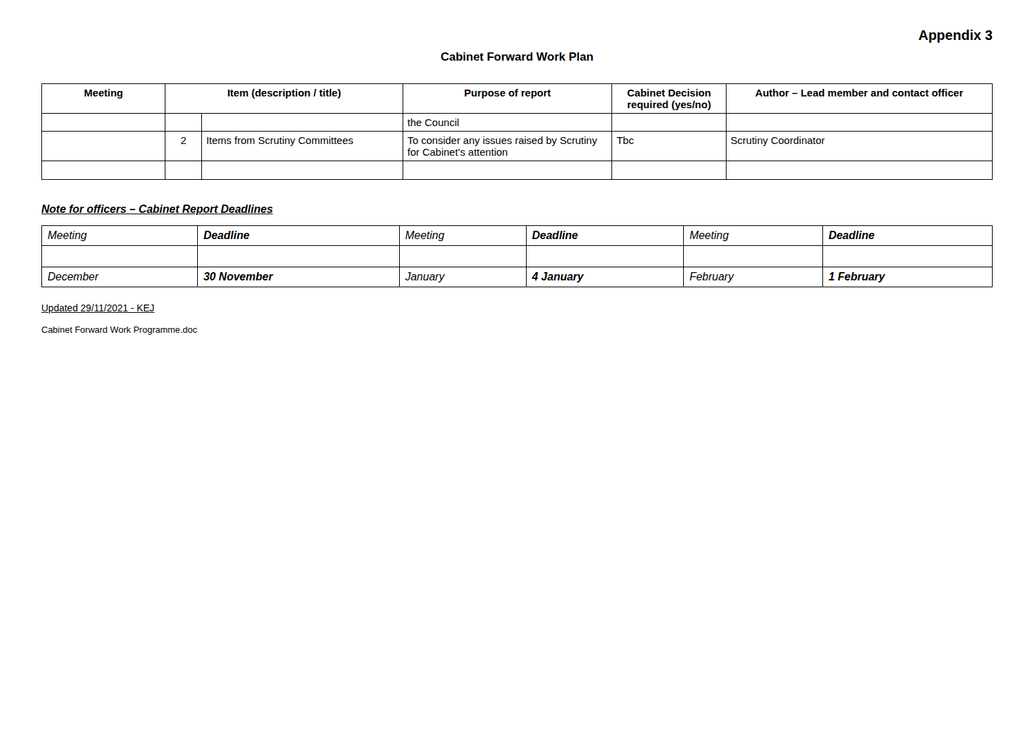Appendix 3
Cabinet Forward Work Plan
| Meeting | Item (description / title) | Purpose of report | Cabinet Decision required (yes/no) | Author – Lead member and contact officer |
| --- | --- | --- | --- | --- |
| | | | the Council | | |
| | 2 | Items from Scrutiny Committees | To consider any issues raised by Scrutiny for Cabinet’s attention | Tbc | Scrutiny Coordinator |
Note for officers – Cabinet Report Deadlines
| Meeting | Deadline | Meeting | Deadline | Meeting | Deadline |
| December | 30 November | January | 4 January | February | 1 February |
Updated 29/11/2021 - KEJ
Cabinet Forward Work Programme.doc